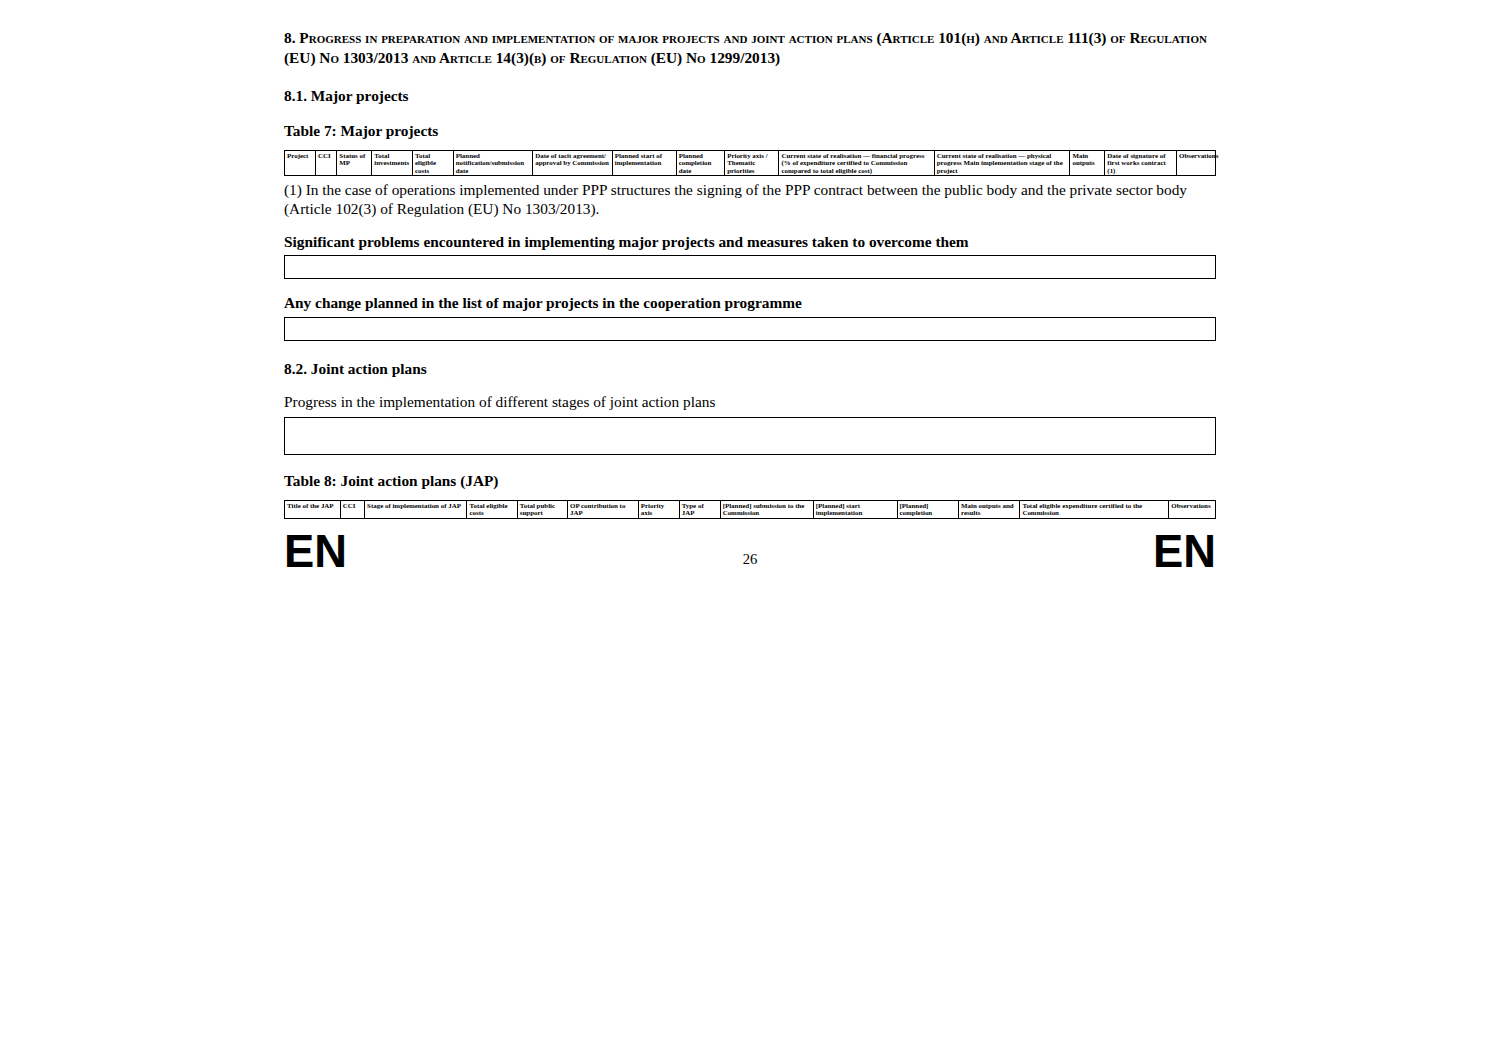8. Progress in preparation and implementation of major projects and joint action plans (Article 101(h) and Article 111(3) of Regulation (EU) No 1303/2013 and Article 14(3)(b) of Regulation (EU) No 1299/2013)
8.1. Major projects
Table 7: Major projects
| Project | CCI | Status of MP | Total investments | Total eligible costs | Planned notification/submission date | Date of tacit agreement/ approval by Commission | Planned start of implementation | Planned completion date | Priority axis / Thematic priorities | Current state of realisation — financial progress (% of expenditure certified to Commission compared to total eligible cost) | Current state of realisation — physical progress Main implementation stage of the project | Main outputs | Date of signature of first works contract (1) | Observations |
| --- | --- | --- | --- | --- | --- | --- | --- | --- | --- | --- | --- | --- | --- | --- |
(1) In the case of operations implemented under PPP structures the signing of the PPP contract between the public body and the private sector body (Article 102(3) of Regulation (EU) No 1303/2013).
Significant problems encountered in implementing major projects and measures taken to overcome them
Any change planned in the list of major projects in the cooperation programme
8.2. Joint action plans
Progress in the implementation of different stages of joint action plans
Table 8: Joint action plans (JAP)
| Title of the JAP | CCI | Stage of implementation of JAP | Total eligible costs | Total public support | OP contribution to JAP | Priority axis | Type of JAP | [Planned] submission to the Commission | [Planned] start implementation | [Planned] completion | Main outputs and results | Total eligible expenditure certified to the Commission | Observations |
| --- | --- | --- | --- | --- | --- | --- | --- | --- | --- | --- | --- | --- | --- |
EN
26
EN